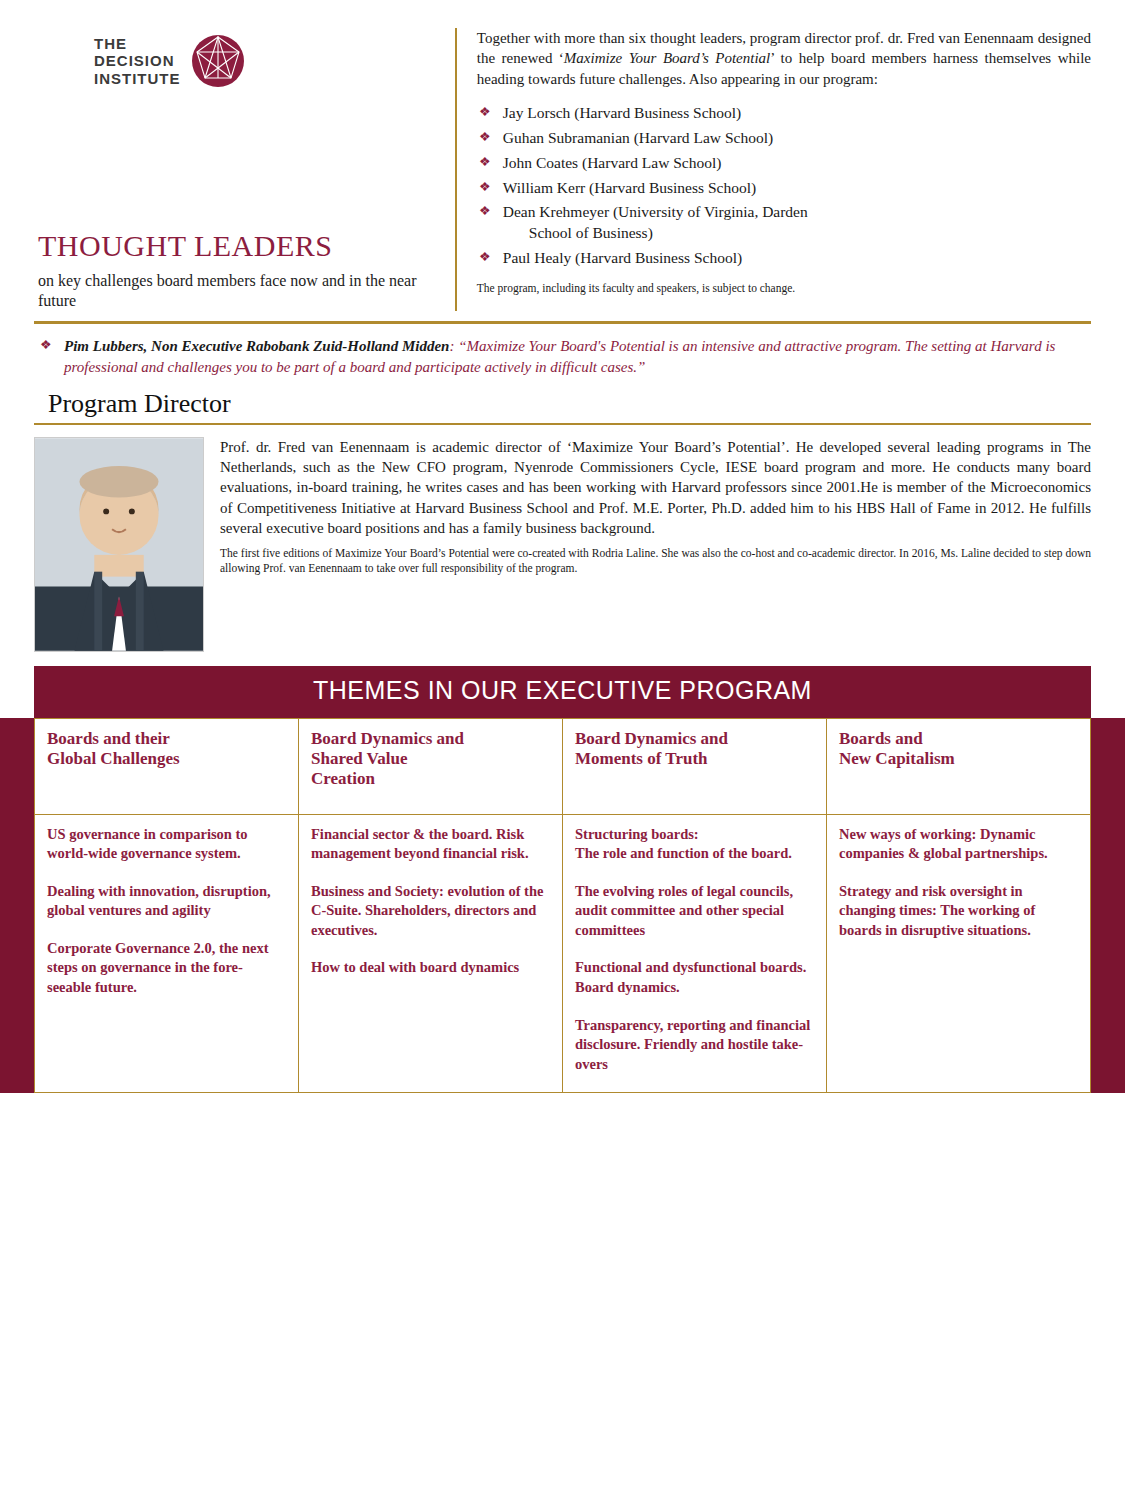The
Decision
Institute
THOUGHT LEADERS
on key challenges board members face now and in the near future
Together with more than six thought leaders, program director prof. dr. Fred van Eenennaam designed the renewed ‘Maximize Your Board’s Potential’ to help board members harness themselves while heading towards future challenges. Also appearing in our program:
Jay Lorsch (Harvard Business School)
Guhan Subramanian (Harvard Law School)
John Coates (Harvard Law School)
William Kerr (Harvard Business School)
Dean Krehmeyer (University of Virginia, Darden
School of Business)
Paul Healy (Harvard Business School)
The program, including its faculty and speakers, is subject to change.
Pim Lubbers, Non Executive Rabobank Zuid-Holland Midden: “Maximize Your Board's Potential is an intensive and attractive program. The setting at Harvard is professional and challenges you to be part of a board and participate actively in difficult cases.”
Program Director
Prof. dr. Fred van Eenennaam is academic director of ‘Maximize Your Board’s Potential’. He developed several leading programs in The Netherlands, such as the New CFO program, Nyenrode Commissioners Cycle, IESE board program and more. He conducts many board evaluations, in-board training, he writes cases and has been working with Harvard professors since 2001.He is member of the Microeconomics of Competitiveness Initiative at Harvard Business School and Prof. M.E. Porter, Ph.D. added him to his HBS Hall of Fame in 2012. He fulfills several executive board positions and has a family business background.
The first five editions of Maximize Your Board’s Potential were co-created with Rodria Laline. She was also the co-host and co-academic director. In 2016, Ms. Laline decided to step down allowing Prof. van Eenennaam to take over full responsibility of the program.
THEMES IN OUR EXECUTIVE PROGRAM
| Boards and their Global Challenges | Board Dynamics and Shared Value Creation | Board Dynamics and Moments of Truth | Boards and New Capitalism |
| --- | --- | --- | --- |
| US governance in comparison to world-wide governance system. Dealing with innovation, disruption, global ventures and agility Corporate Governance 2.0, the next steps on governance in the fore-seeable future. | Financial sector & the board. Risk management beyond financial risk. Business and Society: evolution of the C-Suite. Shareholders, directors and executives. How to deal with board dynamics | Structuring boards: The role and function of the board. The evolving roles of legal councils, audit committee and other special committees Functional and dysfunctional boards. Board dynamics. Transparency, reporting and financial disclosure. Friendly and hostile take- overs | New ways of working: Dynamic companies & global partnerships. Strategy and risk oversight in changing times: The working of boards in disruptive situations. |